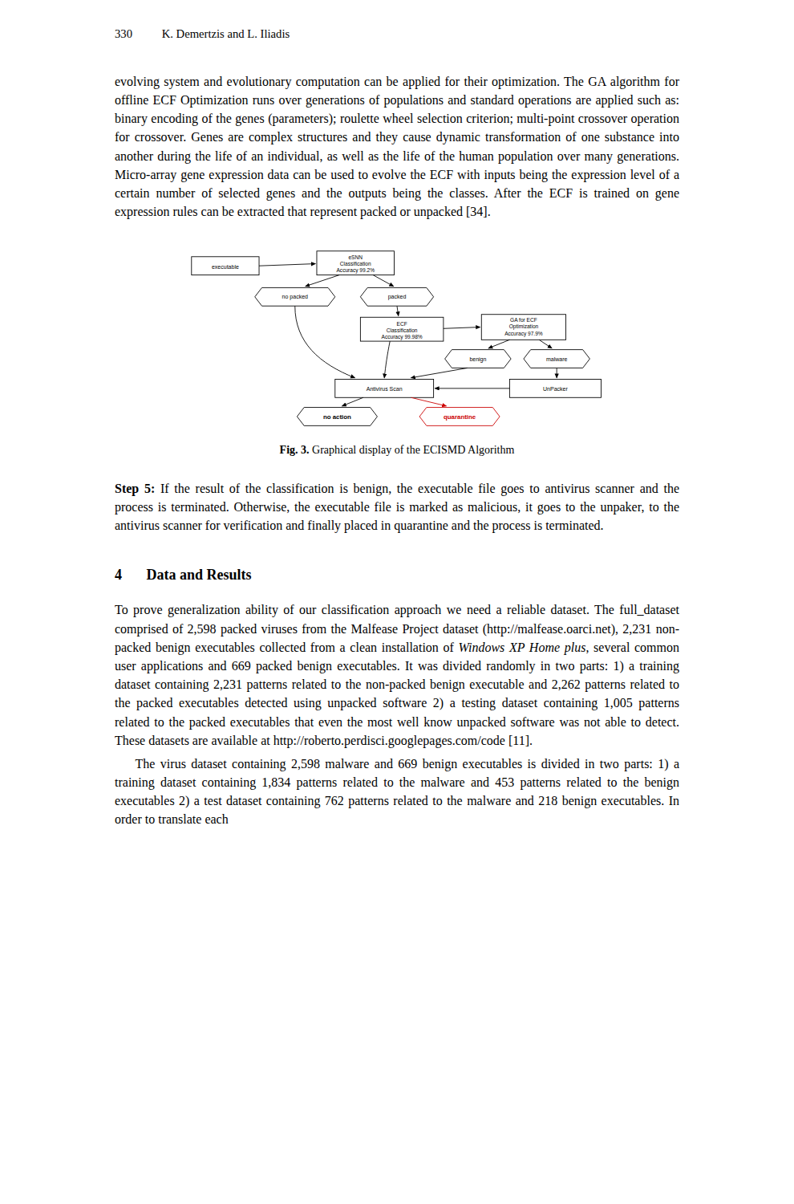330 K. Demertzis and L. Iliadis
evolving system and evolutionary computation can be applied for their optimization. The GA algorithm for offline ECF Optimization runs over generations of populations and standard operations are applied such as: binary encoding of the genes (parameters); roulette wheel selection criterion; multi-point crossover operation for crossover. Genes are complex structures and they cause dynamic transformation of one substance into another during the life of an individual, as well as the life of the human population over many generations. Micro-array gene expression data can be used to evolve the ECF with inputs being the expression level of a certain number of selected genes and the outputs being the classes. After the ECF is trained on gene expression rules can be extracted that represent packed or unpacked [34].
executable eSNN Classification Accuracy 99.2% no packed packed ECF Classification Accuracy 99.98% GA for ECF Optimization Accuracy 97.9% benign malware Antivirus Scan UnPacker no action quarantine
Fig. 3. Graphical display of the ECISMD Algorithm
Step 5: If the result of the classification is benign, the executable file goes to antivirus scanner and the process is terminated. Otherwise, the executable file is marked as malicious, it goes to the unpaker, to the antivirus scanner for verification and finally placed in quarantine and the process is terminated.
4 Data and Results
To prove generalization ability of our classification approach we need a reliable dataset. The full_dataset comprised of 2,598 packed viruses from the Malfease Project dataset (http://malfease.oarci.net), 2,231 non-packed benign executables collected from a clean installation of Windows XP Home plus, several common user applications and 669 packed benign executables. It was divided randomly in two parts: 1) a training dataset containing 2,231 patterns related to the non-packed benign executable and 2,262 patterns related to the packed executables detected using unpacked software 2) a testing dataset containing 1,005 patterns related to the packed executables that even the most well know unpacked software was not able to detect. These datasets are available at http://roberto.perdisci.googlepages.com/code [11].
The virus dataset containing 2,598 malware and 669 benign executables is divided in two parts: 1) a training dataset containing 1,834 patterns related to the malware and 453 patterns related to the benign executables 2) a test dataset containing 762 patterns related to the malware and 218 benign executables. In order to translate each